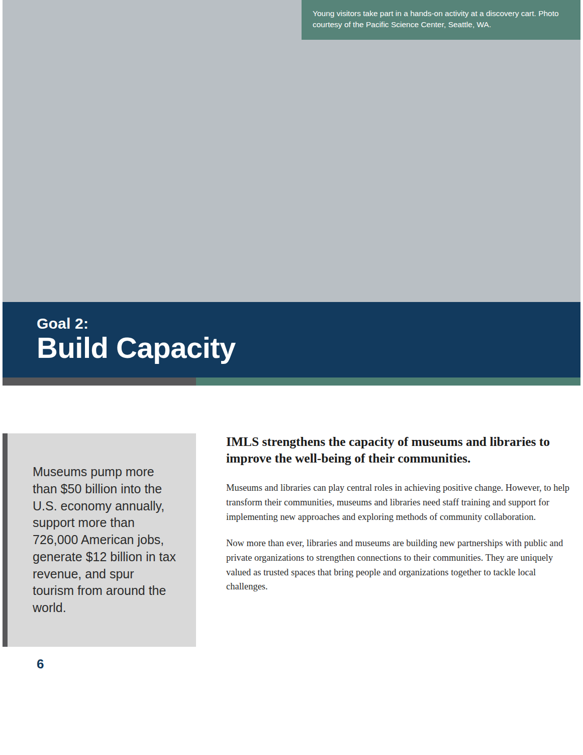Young visitors take part in a hands-on activity at a discovery cart. Photo courtesy of the Pacific Science Center, Seattle, WA.
Goal 2:
Build Capacity
Museums pump more than $50 billion into the U.S. economy annually, support more than 726,000 American jobs, generate $12 billion in tax revenue, and spur tourism from around the world.
IMLS strengthens the capacity of museums and libraries to improve the well-being of their communities.
Museums and libraries can play central roles in achieving positive change. However, to help transform their communities, museums and libraries need staff training and support for implementing new approaches and exploring methods of community collaboration.
Now more than ever, libraries and museums are building new partnerships with public and private organizations to strengthen connections to their communities. They are uniquely valued as trusted spaces that bring people and organizations together to tackle local challenges.
6